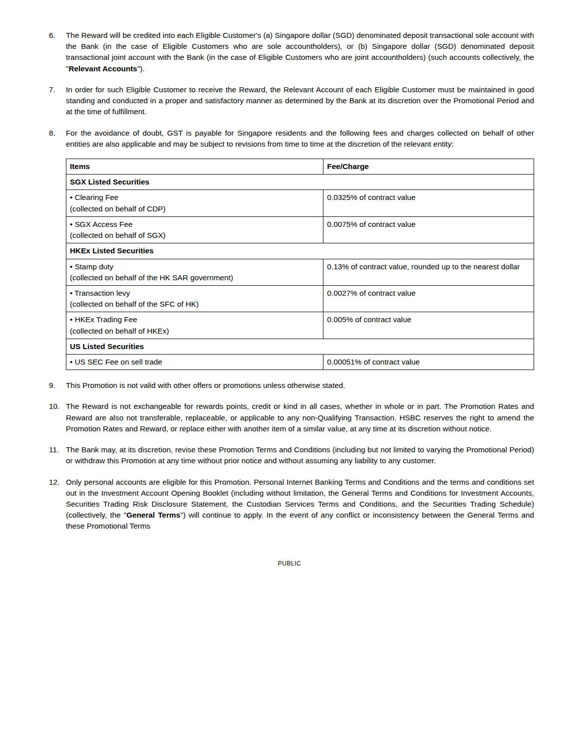The Reward will be credited into each Eligible Customer's (a) Singapore dollar (SGD) denominated deposit transactional sole account with the Bank (in the case of Eligible Customers who are sole accountholders), or (b) Singapore dollar (SGD) denominated deposit transactional joint account with the Bank (in the case of Eligible Customers who are joint accountholders) (such accounts collectively, the "Relevant Accounts").
In order for such Eligible Customer to receive the Reward, the Relevant Account of each Eligible Customer must be maintained in good standing and conducted in a proper and satisfactory manner as determined by the Bank at its discretion over the Promotional Period and at the time of fulfillment.
For the avoidance of doubt, GST is payable for Singapore residents and the following fees and charges collected on behalf of other entities are also applicable and may be subject to revisions from time to time at the discretion of the relevant entity:
| Items | Fee/Charge |
| --- | --- |
| SGX Listed Securities |
| • Clearing Fee (collected on behalf of CDP) | 0.0325% of contract value |
| • SGX Access Fee (collected on behalf of SGX) | 0.0075% of contract value |
| HKEx Listed Securities |
| • Stamp duty (collected on behalf of the HK SAR government) | 0.13% of contract value, rounded up to the nearest dollar |
| • Transaction levy (collected on behalf of the SFC of HK) | 0.0027% of contract value |
| • HKEx Trading Fee (collected on behalf of HKEx) | 0.005% of contract value |
| US Listed Securities |
| • US SEC Fee on sell trade | 0.00051% of contract value |
This Promotion is not valid with other offers or promotions unless otherwise stated.
The Reward is not exchangeable for rewards points, credit or kind in all cases, whether in whole or in part. The Promotion Rates and Reward are also not transferable, replaceable, or applicable to any non-Qualifying Transaction. HSBC reserves the right to amend the Promotion Rates and Reward, or replace either with another item of a similar value, at any time at its discretion without notice.
The Bank may, at its discretion, revise these Promotion Terms and Conditions (including but not limited to varying the Promotional Period) or withdraw this Promotion at any time without prior notice and without assuming any liability to any customer.
Only personal accounts are eligible for this Promotion. Personal Internet Banking Terms and Conditions and the terms and conditions set out in the Investment Account Opening Booklet (including without limitation, the General Terms and Conditions for Investment Accounts, Securities Trading Risk Disclosure Statement, the Custodian Services Terms and Conditions, and the Securities Trading Schedule) (collectively, the "General Terms") will continue to apply. In the event of any conflict or inconsistency between the General Terms and these Promotional Terms
PUBLIC